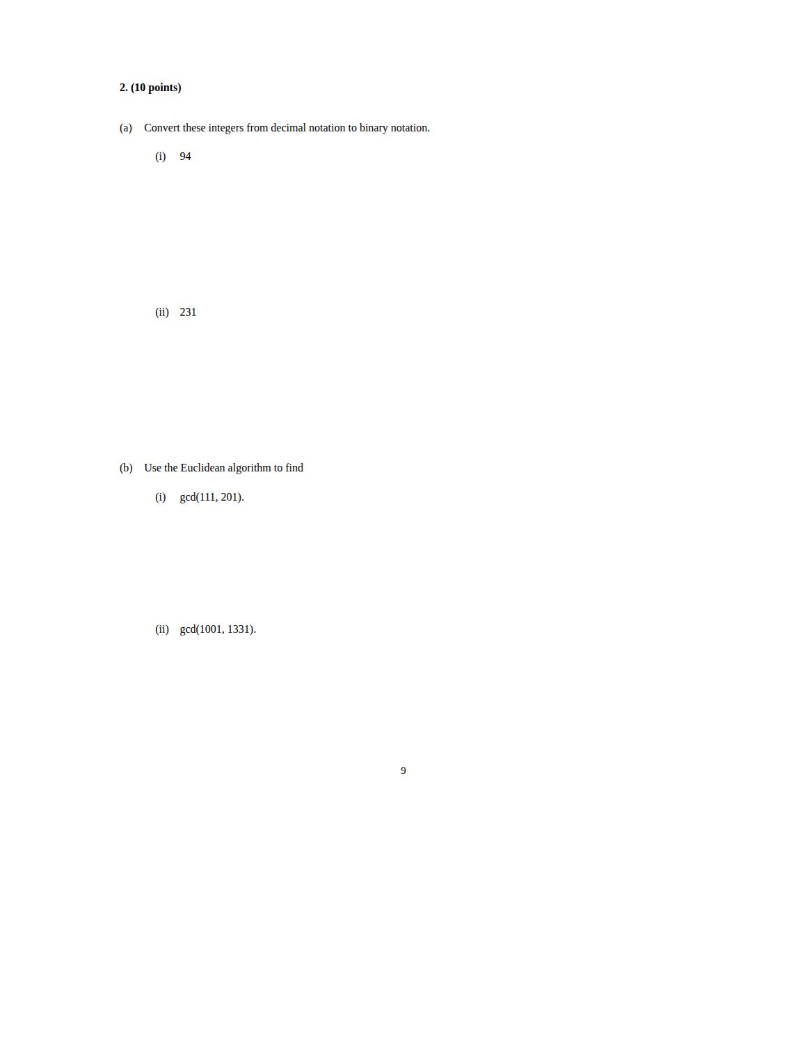2. (10 points)
(a)
Convert these integers from decimal notation to binary notation.
(i)
94
(ii)
231
(b)
Use the Euclidean algorithm to find
(i)
gcd(111, 201).
(ii)
gcd(1001, 1331).
9